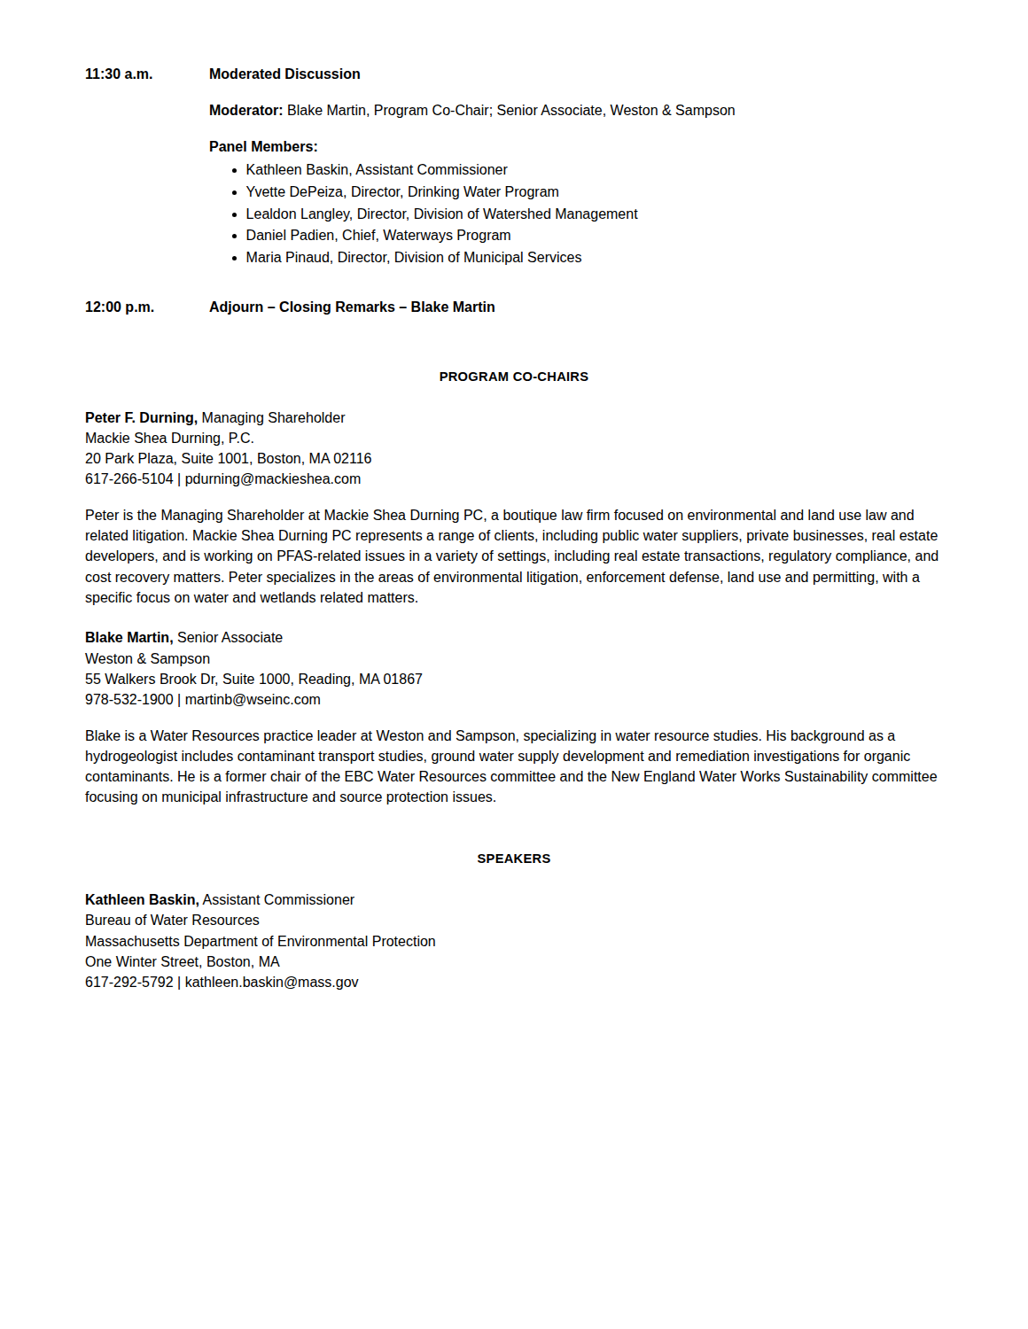11:30 a.m.
Moderated Discussion
Moderator: Blake Martin, Program Co-Chair; Senior Associate, Weston & Sampson
Panel Members:
Kathleen Baskin, Assistant Commissioner
Yvette DePeiza, Director, Drinking Water Program
Lealdon Langley, Director, Division of Watershed Management
Daniel Padien, Chief, Waterways Program
Maria Pinaud, Director, Division of Municipal Services
12:00 p.m.
Adjourn – Closing Remarks – Blake Martin
PROGRAM CO-CHAIRS
Peter F. Durning, Managing Shareholder
Mackie Shea Durning, P.C.
20 Park Plaza, Suite 1001, Boston, MA 02116
617-266-5104 | pdurning@mackieshea.com
Peter is the Managing Shareholder at Mackie Shea Durning PC, a boutique law firm focused on environmental and land use law and related litigation. Mackie Shea Durning PC represents a range of clients, including public water suppliers, private businesses, real estate developers, and is working on PFAS-related issues in a variety of settings, including real estate transactions, regulatory compliance, and cost recovery matters. Peter specializes in the areas of environmental litigation, enforcement defense, land use and permitting, with a specific focus on water and wetlands related matters.
Blake Martin, Senior Associate
Weston & Sampson
55 Walkers Brook Dr, Suite 1000, Reading, MA 01867
978-532-1900 | martinb@wseinc.com
Blake is a Water Resources practice leader at Weston and Sampson, specializing in water resource studies. His background as a hydrogeologist includes contaminant transport studies, ground water supply development and remediation investigations for organic contaminants. He is a former chair of the EBC Water Resources committee and the New England Water Works Sustainability committee focusing on municipal infrastructure and source protection issues.
SPEAKERS
Kathleen Baskin, Assistant Commissioner
Bureau of Water Resources
Massachusetts Department of Environmental Protection
One Winter Street, Boston, MA
617-292-5792 | kathleen.baskin@mass.gov